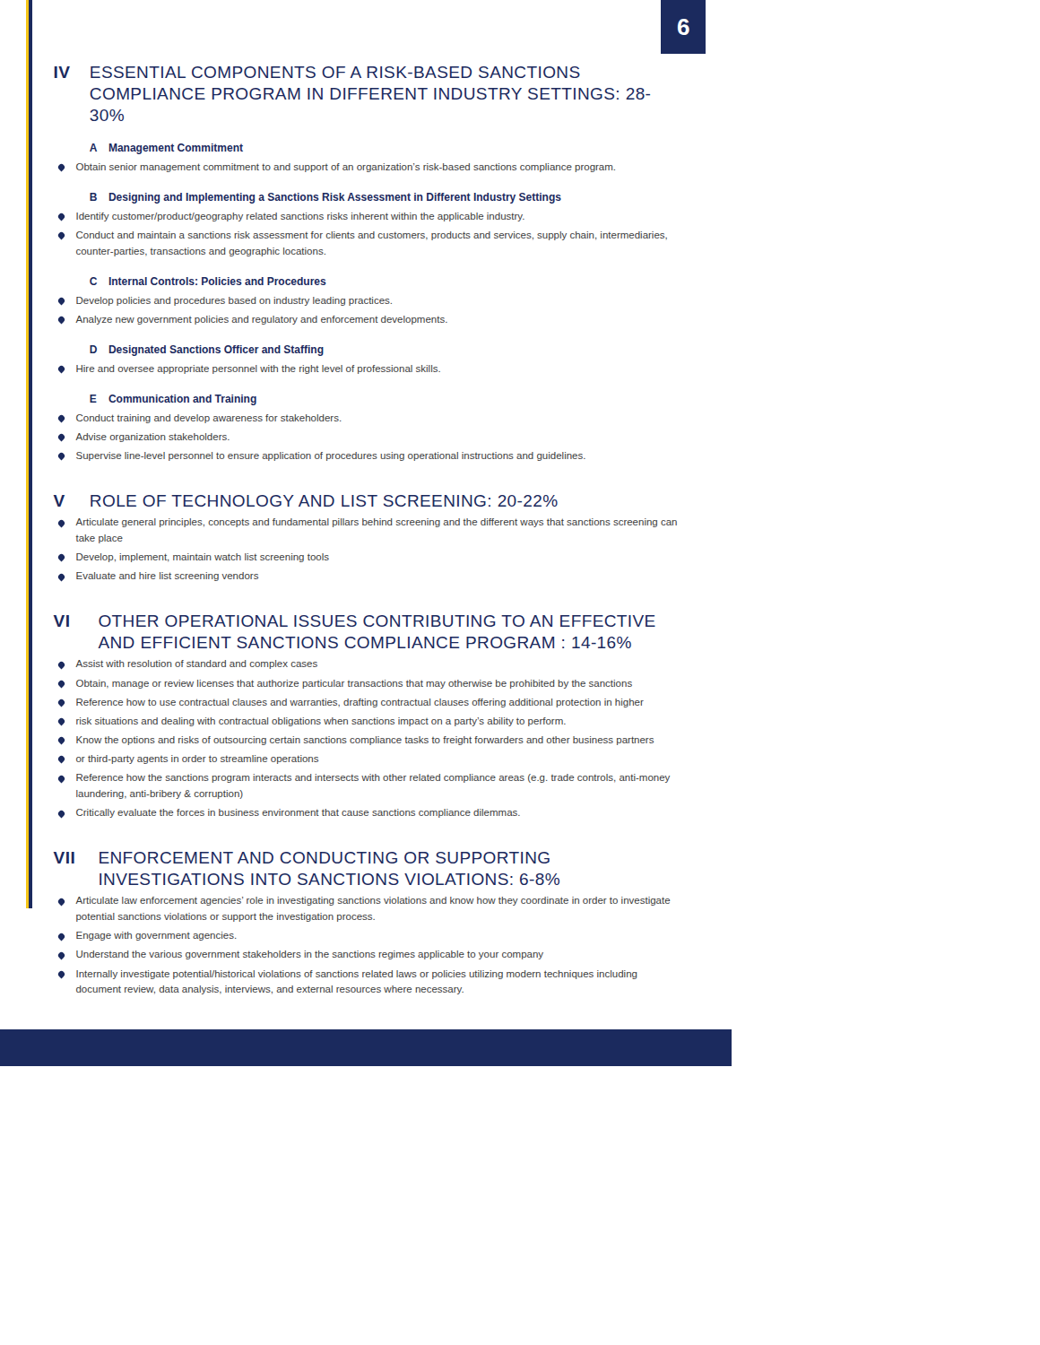6
IV
Essential Components of a Risk-Based Sanctions Compliance Program in Different Industry Settings: 28-30%
A
Management Commitment
Obtain senior management commitment to and support of an organization’s risk-based sanctions compliance program.
B
Designing and Implementing a Sanctions Risk Assessment in Different Industry Settings
Identify customer/product/geography related sanctions risks inherent within the applicable industry.
Conduct and maintain a sanctions risk assessment for clients and customers, products and services, supply chain, intermediaries, counter-parties, transactions and geographic locations.
C
Internal Controls: Policies and Procedures
Develop policies and procedures based on industry leading practices.
Analyze new government policies and regulatory and enforcement developments.
D
Designated Sanctions Officer and Staffing
Hire and oversee appropriate personnel with the right level of professional skills.
E
Communication and Training
Conduct training and develop awareness for stakeholders.
Advise organization stakeholders.
Supervise line-level personnel to ensure application of procedures using operational instructions and guidelines.
V
Role of Technology and List Screening: 20-22%
Articulate general principles, concepts and fundamental pillars behind screening and the different ways that sanctions screening can take place
Develop, implement, maintain watch list screening tools
Evaluate and hire list screening vendors
VI
Other Operational Issues Contributing to an Effective and Efficient Sanctions Compliance Program : 14-16%
Assist with resolution of standard and complex cases
Obtain, manage or review licenses that authorize particular transactions that may otherwise be prohibited by the sanctions
Reference how to use contractual clauses and warranties, drafting contractual clauses offering additional protection in higher
risk situations and dealing with contractual obligations when sanctions impact on a party’s ability to perform.
Know the options and risks of outsourcing certain sanctions compliance tasks to freight forwarders and other business partners
or third-party agents in order to streamline operations
Reference how the sanctions program interacts and intersects with other related compliance areas (e.g. trade controls, anti-money laundering, anti-bribery & corruption)
Critically evaluate the forces in business environment that cause sanctions compliance dilemmas.
VII
Enforcement and Conducting or Supporting Investigations into Sanctions Violations: 6-8%
Articulate law enforcement agencies’ role in investigating sanctions violations and know how they coordinate in order to investigate potential sanctions violations or support the investigation process.
Engage with government agencies.
Understand the various government stakeholders in the sanctions regimes applicable to your company
Internally investigate potential/historical violations of sanctions related laws or policies utilizing modern techniques including document review, data analysis, interviews, and external resources where necessary.